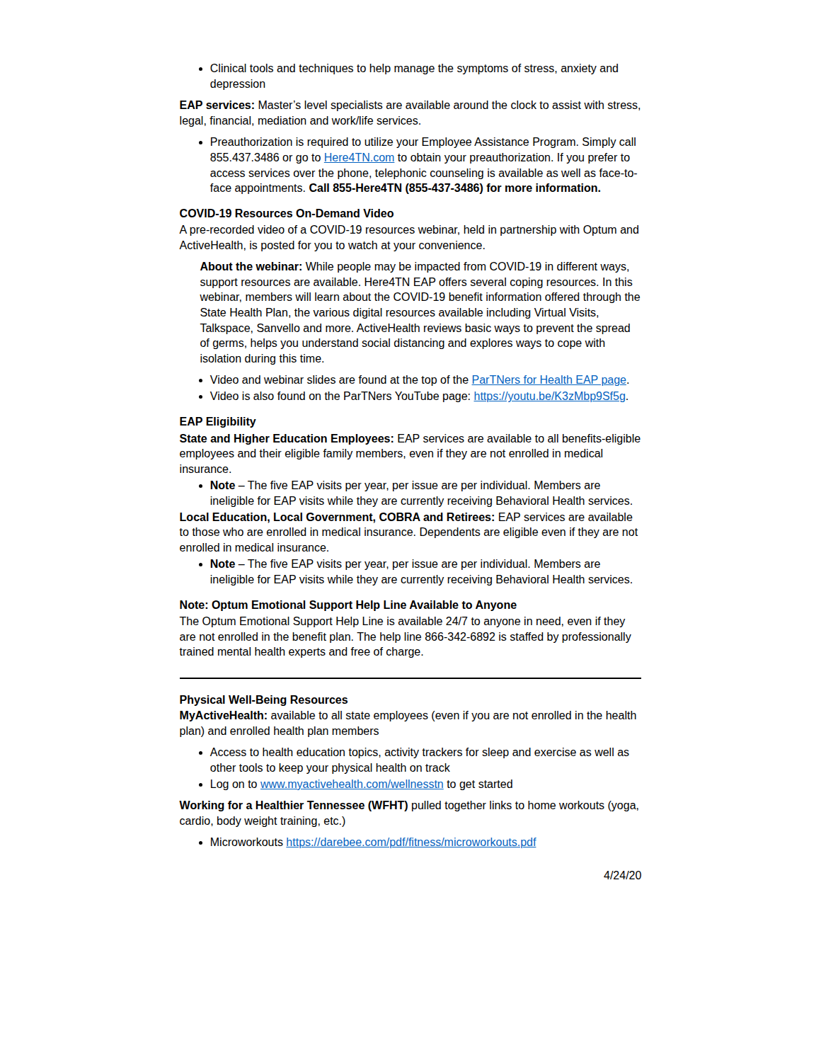Clinical tools and techniques to help manage the symptoms of stress, anxiety and depression
EAP services: Master’s level specialists are available around the clock to assist with stress, legal, financial, mediation and work/life services.
Preauthorization is required to utilize your Employee Assistance Program. Simply call 855.437.3486 or go to Here4TN.com to obtain your preauthorization. If you prefer to access services over the phone, telephonic counseling is available as well as face-to-face appointments. Call 855-Here4TN (855-437-3486) for more information.
COVID-19 Resources On-Demand Video
A pre-recorded video of a COVID-19 resources webinar, held in partnership with Optum and ActiveHealth, is posted for you to watch at your convenience.
About the webinar: While people may be impacted from COVID-19 in different ways, support resources are available. Here4TN EAP offers several coping resources. In this webinar, members will learn about the COVID-19 benefit information offered through the State Health Plan, the various digital resources available including Virtual Visits, Talkspace, Sanvello and more. ActiveHealth reviews basic ways to prevent the spread of germs, helps you understand social distancing and explores ways to cope with isolation during this time.
Video and webinar slides are found at the top of the ParTNers for Health EAP page.
Video is also found on the ParTNers YouTube page: https://youtu.be/K3zMbp9Sf5g.
EAP Eligibility
State and Higher Education Employees: EAP services are available to all benefits-eligible employees and their eligible family members, even if they are not enrolled in medical insurance.
Note – The five EAP visits per year, per issue are per individual. Members are ineligible for EAP visits while they are currently receiving Behavioral Health services.
Local Education, Local Government, COBRA and Retirees: EAP services are available to those who are enrolled in medical insurance. Dependents are eligible even if they are not enrolled in medical insurance.
Note – The five EAP visits per year, per issue are per individual. Members are ineligible for EAP visits while they are currently receiving Behavioral Health services.
Note: Optum Emotional Support Help Line Available to Anyone
The Optum Emotional Support Help Line is available 24/7 to anyone in need, even if they are not enrolled in the benefit plan. The help line 866-342-6892 is staffed by professionally trained mental health experts and free of charge.
Physical Well-Being Resources
MyActiveHealth: available to all state employees (even if you are not enrolled in the health plan) and enrolled health plan members
Access to health education topics, activity trackers for sleep and exercise as well as other tools to keep your physical health on track
Log on to www.myactivehealth.com/wellnesstn to get started
Working for a Healthier Tennessee (WFHT) pulled together links to home workouts (yoga, cardio, body weight training, etc.)
Microworkouts https://darebee.com/pdf/fitness/microworkouts.pdf
4/24/20